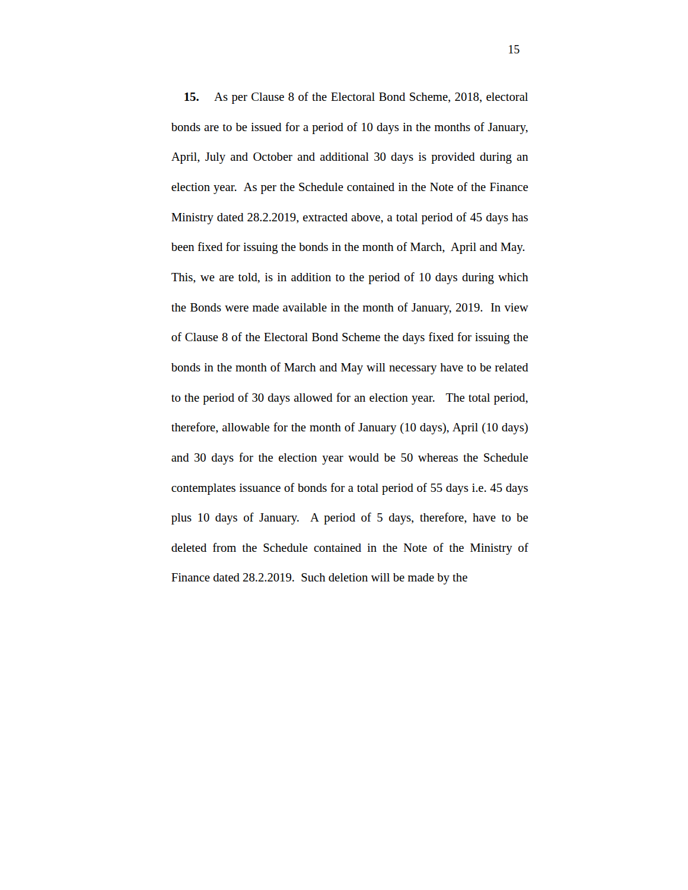15
15. As per Clause 8 of the Electoral Bond Scheme, 2018, electoral bonds are to be issued for a period of 10 days in the months of January, April, July and October and additional 30 days is provided during an election year. As per the Schedule contained in the Note of the Finance Ministry dated 28.2.2019, extracted above, a total period of 45 days has been fixed for issuing the bonds in the month of March, April and May. This, we are told, is in addition to the period of 10 days during which the Bonds were made available in the month of January, 2019. In view of Clause 8 of the Electoral Bond Scheme the days fixed for issuing the bonds in the month of March and May will necessary have to be related to the period of 30 days allowed for an election year. The total period, therefore, allowable for the month of January (10 days), April (10 days) and 30 days for the election year would be 50 whereas the Schedule contemplates issuance of bonds for a total period of 55 days i.e. 45 days plus 10 days of January. A period of 5 days, therefore, have to be deleted from the Schedule contained in the Note of the Ministry of Finance dated 28.2.2019. Such deletion will be made by the